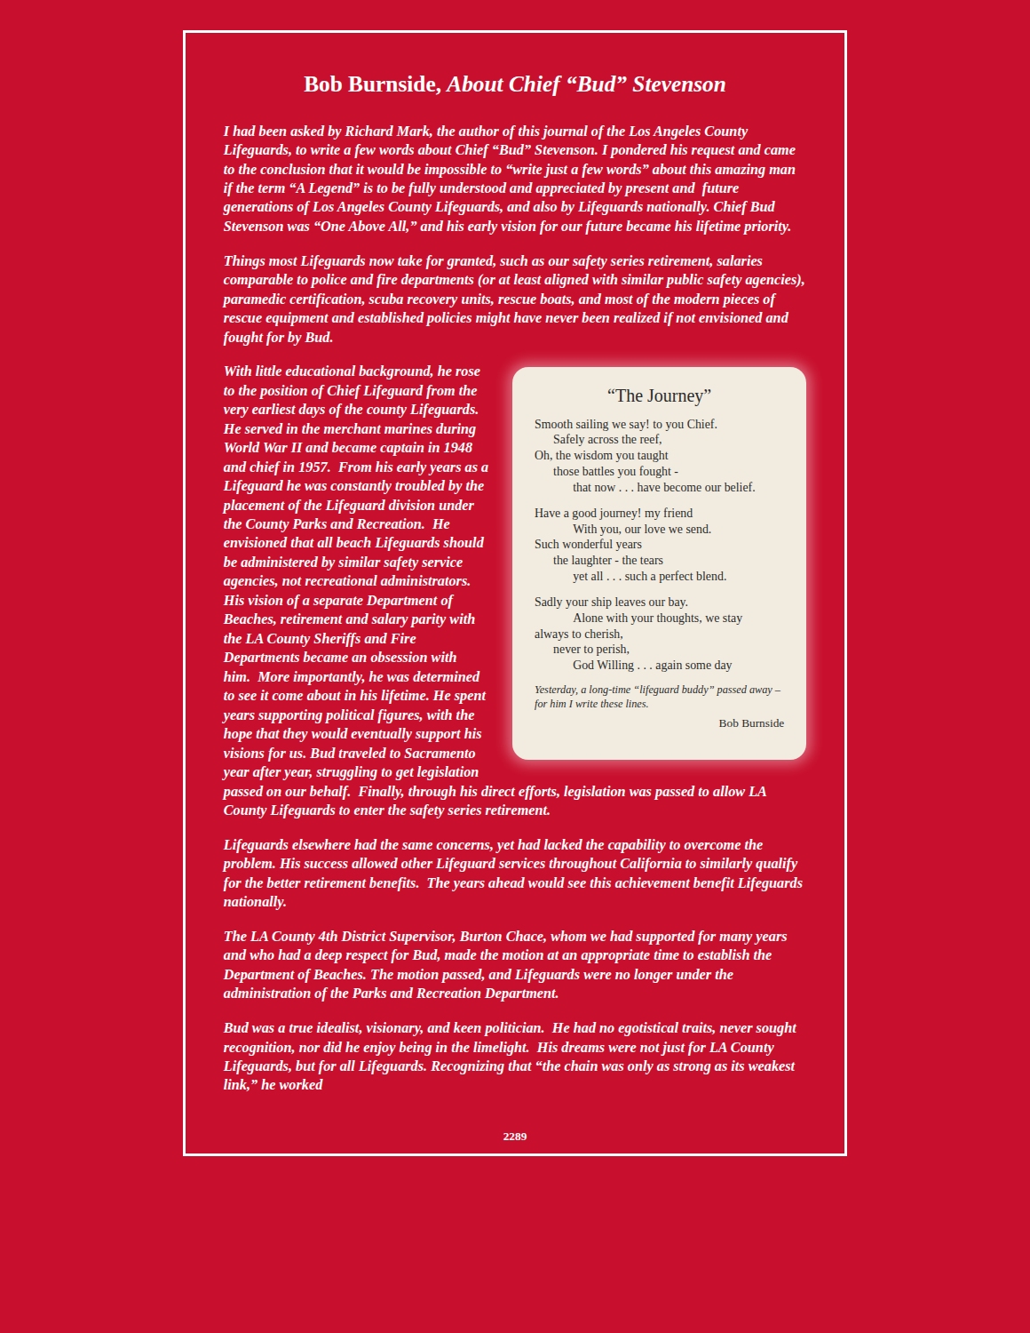Bob Burnside, About Chief “Bud” Stevenson
I had been asked by Richard Mark, the author of this journal of the Los Angeles County Lifeguards, to write a few words about Chief “Bud” Stevenson. I pondered his request and came to the conclusion that it would be impossible to “write just a few words” about this amazing man if the term “A Legend” is to be fully understood and appreciated by present and future generations of Los Angeles County Lifeguards, and also by Lifeguards nationally. Chief Bud Stevenson was “One Above All,” and his early vision for our future became his lifetime priority.
Things most Lifeguards now take for granted, such as our safety series retirement, salaries comparable to police and fire departments (or at least aligned with similar public safety agencies), paramedic certification, scuba recovery units, rescue boats, and most of the modern pieces of rescue equipment and established policies might have never been realized if not envisioned and fought for by Bud.
“The Journey”
Smooth sailing we say! to you Chief. Safely across the reef, Oh, the wisdom you taught those battles you fought - that now . . . have become our belief.
Have a good journey! my friend With you, our love we send. Such wonderful years the laughter - the tears yet all . . . such a perfect blend.
Sadly your ship leaves our bay. Alone with your thoughts, we stay always to cherish, never to perish, God Willing . . . again some day
Yesterday, a long-time “lifeguard buddy” passed away – for him I write these lines.
Bob Burnside
With little educational background, he rose to the position of Chief Lifeguard from the very earliest days of the county Lifeguards. He served in the merchant marines during World War II and became captain in 1948 and chief in 1957. From his early years as a Lifeguard he was constantly troubled by the placement of the Lifeguard division under the County Parks and Recreation. He envisioned that all beach Lifeguards should be administered by similar safety service agencies, not recreational administrators. His vision of a separate Department of Beaches, retirement and salary parity with the LA County Sheriffs and Fire Departments became an obsession with him. More importantly, he was determined to see it come about in his lifetime. He spent years supporting political figures, with the hope that they would eventually support his visions for us. Bud traveled to Sacramento year after year, struggling to get legislation passed on our behalf. Finally, through his direct efforts, legislation was passed to allow LA County Lifeguards to enter the safety series retirement.
Lifeguards elsewhere had the same concerns, yet had lacked the capability to overcome the problem. His success allowed other Lifeguard services throughout California to similarly qualify for the better retirement benefits. The years ahead would see this achievement benefit Lifeguards nationally.
The LA County 4th District Supervisor, Burton Chace, whom we had supported for many years and who had a deep respect for Bud, made the motion at an appropriate time to establish the Department of Beaches. The motion passed, and Lifeguards were no longer under the administration of the Parks and Recreation Department.
Bud was a true idealist, visionary, and keen politician. He had no egotistical traits, never sought recognition, nor did he enjoy being in the limelight. His dreams were not just for LA County Lifeguards, but for all Lifeguards. Recognizing that “the chain was only as strong as its weakest link,” he worked
2289